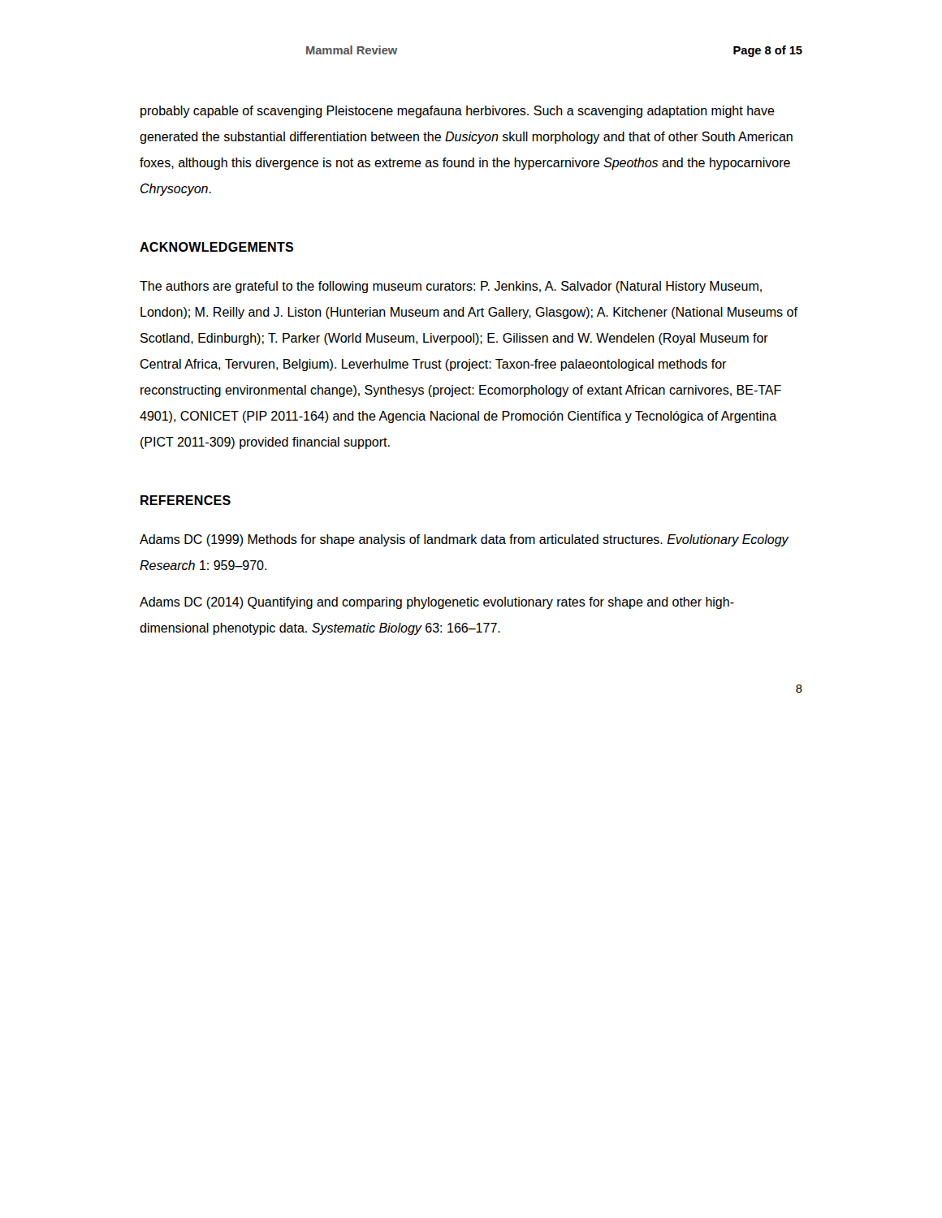Mammal Review Page 8 of 15
probably capable of scavenging Pleistocene megafauna herbivores. Such a scavenging adaptation might have generated the substantial differentiation between the Dusicyon skull morphology and that of other South American foxes, although this divergence is not as extreme as found in the hypercarnivore Speothos and the hypocarnivore Chrysocyon.
ACKNOWLEDGEMENTS
The authors are grateful to the following museum curators: P. Jenkins, A. Salvador (Natural History Museum, London); M. Reilly and J. Liston (Hunterian Museum and Art Gallery, Glasgow); A. Kitchener (National Museums of Scotland, Edinburgh); T. Parker (World Museum, Liverpool); E. Gilissen and W. Wendelen (Royal Museum for Central Africa, Tervuren, Belgium). Leverhulme Trust (project: Taxon-free palaeontological methods for reconstructing environmental change), Synthesys (project: Ecomorphology of extant African carnivores, BE-TAF 4901), CONICET (PIP 2011-164) and the Agencia Nacional de Promoción Científica y Tecnológica of Argentina (PICT 2011-309) provided financial support.
REFERENCES
Adams DC (1999) Methods for shape analysis of landmark data from articulated structures. Evolutionary Ecology Research 1: 959–970.
Adams DC (2014) Quantifying and comparing phylogenetic evolutionary rates for shape and other high-dimensional phenotypic data. Systematic Biology 63: 166–177.
8